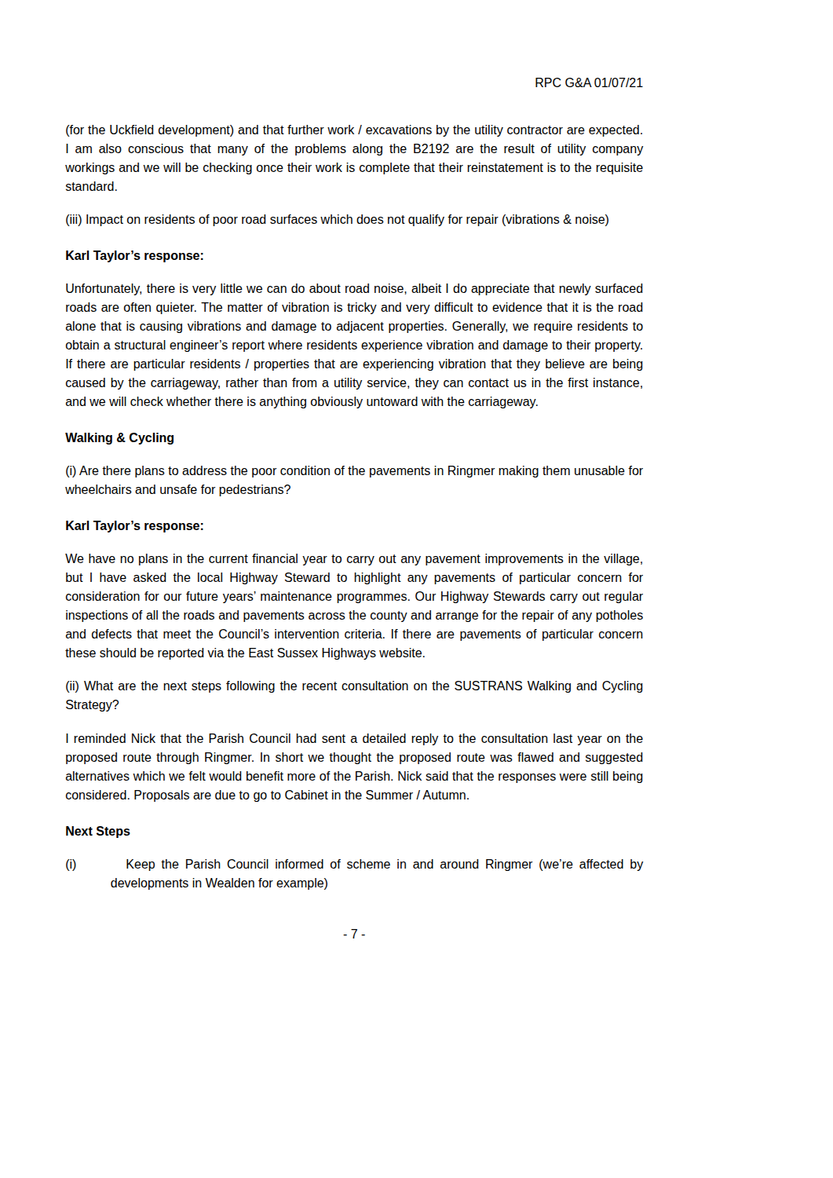RPC G&A 01/07/21
(for the Uckfield development) and that further work / excavations by the utility contractor are expected. I am also conscious that many of the problems along the B2192 are the result of utility company workings and we will be checking once their work is complete that their reinstatement is to the requisite standard.
(iii) Impact on residents of poor road surfaces which does not qualify for repair (vibrations & noise)
Karl Taylor’s response:
Unfortunately, there is very little we can do about road noise, albeit I do appreciate that newly surfaced roads are often quieter. The matter of vibration is tricky and very difficult to evidence that it is the road alone that is causing vibrations and damage to adjacent properties. Generally, we require residents to obtain a structural engineer’s report where residents experience vibration and damage to their property. If there are particular residents / properties that are experiencing vibration that they believe are being caused by the carriageway, rather than from a utility service, they can contact us in the first instance, and we will check whether there is anything obviously untoward with the carriageway.
Walking & Cycling
(i) Are there plans to address the poor condition of the pavements in Ringmer making them unusable for wheelchairs and unsafe for pedestrians?
Karl Taylor’s response:
We have no plans in the current financial year to carry out any pavement improvements in the village, but I have asked the local Highway Steward to highlight any pavements of particular concern for consideration for our future years’ maintenance programmes. Our Highway Stewards carry out regular inspections of all the roads and pavements across the county and arrange for the repair of any potholes and defects that meet the Council’s intervention criteria. If there are pavements of particular concern these should be reported via the East Sussex Highways website.
(ii) What are the next steps following the recent consultation on the SUSTRANS Walking and Cycling Strategy?
I reminded Nick that the Parish Council had sent a detailed reply to the consultation last year on the proposed route through Ringmer. In short we thought the proposed route was flawed and suggested alternatives which we felt would benefit more of the Parish. Nick said that the responses were still being considered. Proposals are due to go to Cabinet in the Summer / Autumn.
Next Steps
(i) Keep the Parish Council informed of scheme in and around Ringmer (we’re affected by developments in Wealden for example)
- 7 -